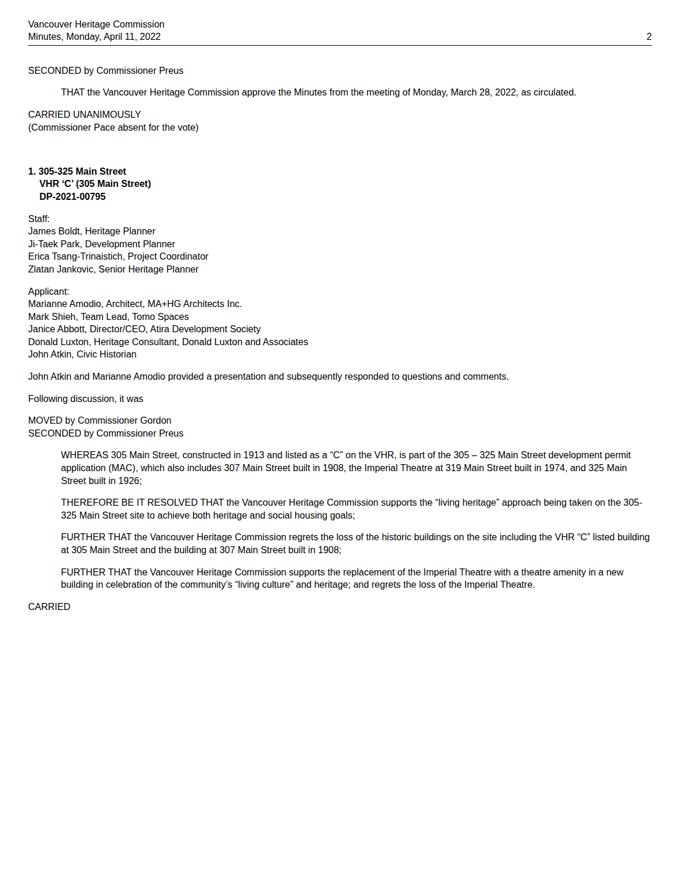Vancouver Heritage Commission
Minutes, Monday, April 11, 2022
2
SECONDED by Commissioner Preus
THAT the Vancouver Heritage Commission approve the Minutes from the meeting of Monday, March 28, 2022, as circulated.
CARRIED UNANIMOUSLY
(Commissioner Pace absent for the vote)
1. 305-325 Main Street
VHR ‘C’ (305 Main Street)
DP-2021-00795
Staff:
James Boldt, Heritage Planner
Ji-Taek Park, Development Planner
Erica Tsang-Trinaistich, Project Coordinator
Zlatan Jankovic, Senior Heritage Planner
Applicant:
Marianne Amodio, Architect, MA+HG Architects Inc.
Mark Shieh, Team Lead, Tomo Spaces
Janice Abbott, Director/CEO, Atira Development Society
Donald Luxton, Heritage Consultant, Donald Luxton and Associates
John Atkin, Civic Historian
John Atkin and Marianne Amodio provided a presentation and subsequently responded to questions and comments.
Following discussion, it was
MOVED by Commissioner Gordon
SECONDED by Commissioner Preus
WHEREAS 305 Main Street, constructed in 1913 and listed as a “C” on the VHR, is part of the 305 – 325 Main Street development permit application (MAC), which also includes 307 Main Street built in 1908, the Imperial Theatre at 319 Main Street built in 1974, and 325 Main Street built in 1926;
THEREFORE BE IT RESOLVED THAT the Vancouver Heritage Commission supports the “living heritage” approach being taken on the 305-325 Main Street site to achieve both heritage and social housing goals;
FURTHER THAT the Vancouver Heritage Commission regrets the loss of the historic buildings on the site including the VHR “C” listed building at 305 Main Street and the building at 307 Main Street built in 1908;
FURTHER THAT the Vancouver Heritage Commission supports the replacement of the Imperial Theatre with a theatre amenity in a new building in celebration of the community’s “living culture” and heritage; and regrets the loss of the Imperial Theatre.
CARRIED